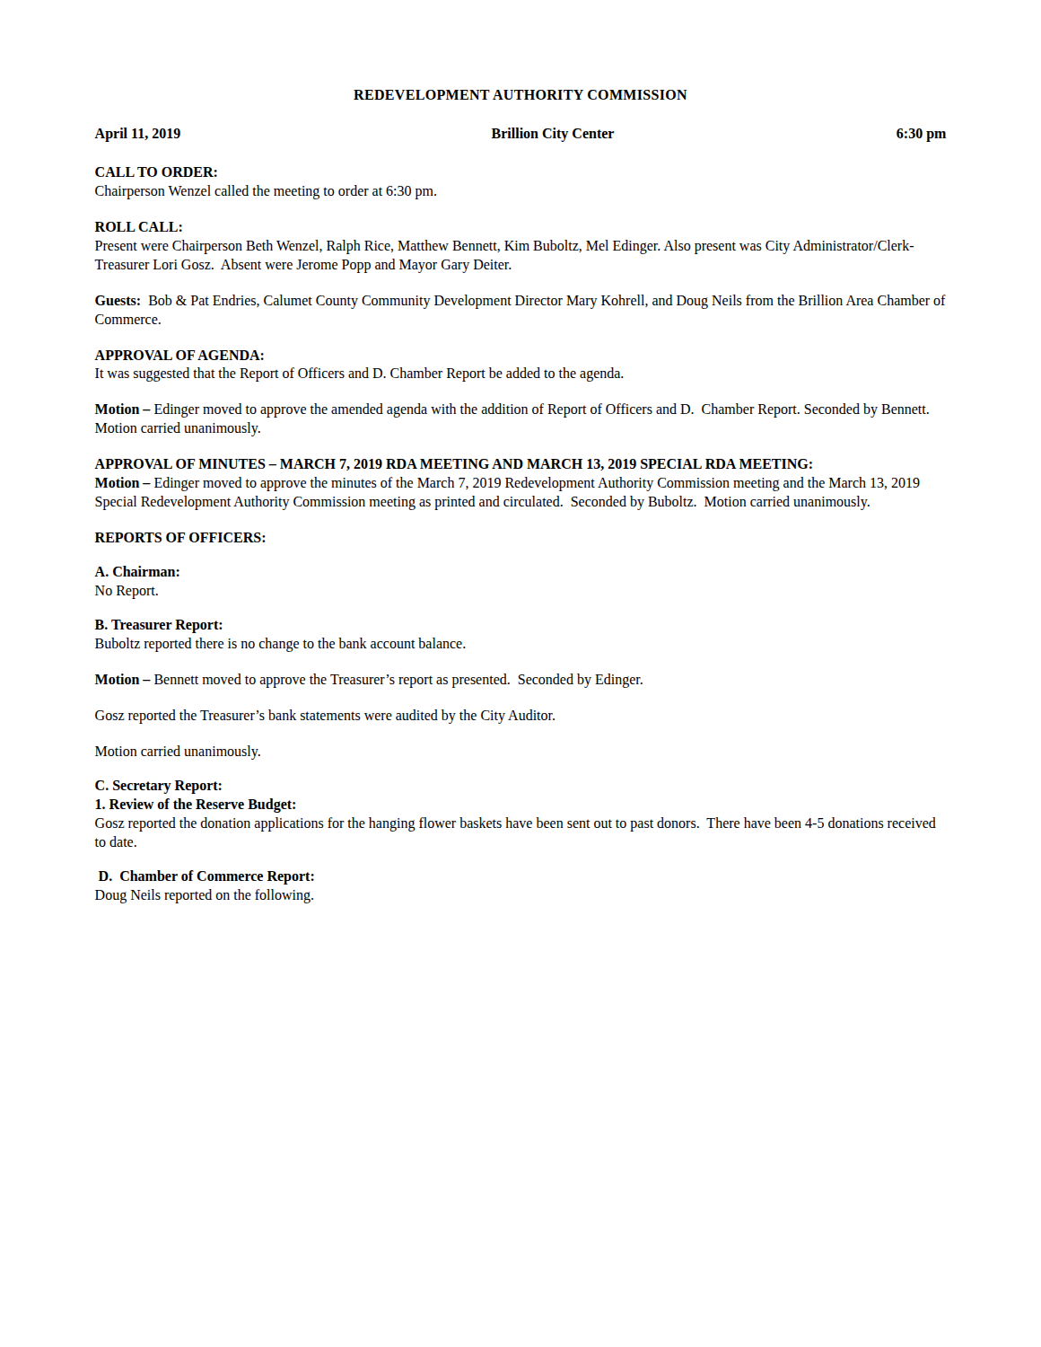REDEVELOPMENT AUTHORITY COMMISSION
April 11, 2019 Brillion City Center 6:30 pm
Call to Order:
Chairperson Wenzel called the meeting to order at 6:30 pm.
Roll Call:
Present were Chairperson Beth Wenzel, Ralph Rice, Matthew Bennett, Kim Buboltz, Mel Edinger. Also present was City Administrator/Clerk-Treasurer Lori Gosz. Absent were Jerome Popp and Mayor Gary Deiter.
Guests: Bob & Pat Endries, Calumet County Community Development Director Mary Kohrell, and Doug Neils from the Brillion Area Chamber of Commerce.
Approval of Agenda:
It was suggested that the Report of Officers and D. Chamber Report be added to the agenda.
Motion – Edinger moved to approve the amended agenda with the addition of Report of Officers and D. Chamber Report. Seconded by Bennett. Motion carried unanimously.
Approval of Minutes – March 7, 2019 RDA Meeting and March 13, 2019 Special RDA Meeting:
Motion – Edinger moved to approve the minutes of the March 7, 2019 Redevelopment Authority Commission meeting and the March 13, 2019 Special Redevelopment Authority Commission meeting as printed and circulated. Seconded by Buboltz. Motion carried unanimously.
Reports of Officers:
A. Chairman:
No Report.
B. Treasurer Report:
Buboltz reported there is no change to the bank account balance.
Motion – Bennett moved to approve the Treasurer’s report as presented. Seconded by Edinger.
Gosz reported the Treasurer’s bank statements were audited by the City Auditor.
Motion carried unanimously.
C. Secretary Report:
1. Review of the Reserve Budget:
Gosz reported the donation applications for the hanging flower baskets have been sent out to past donors. There have been 4-5 donations received to date.
D. Chamber of Commerce Report:
Doug Neils reported on the following.